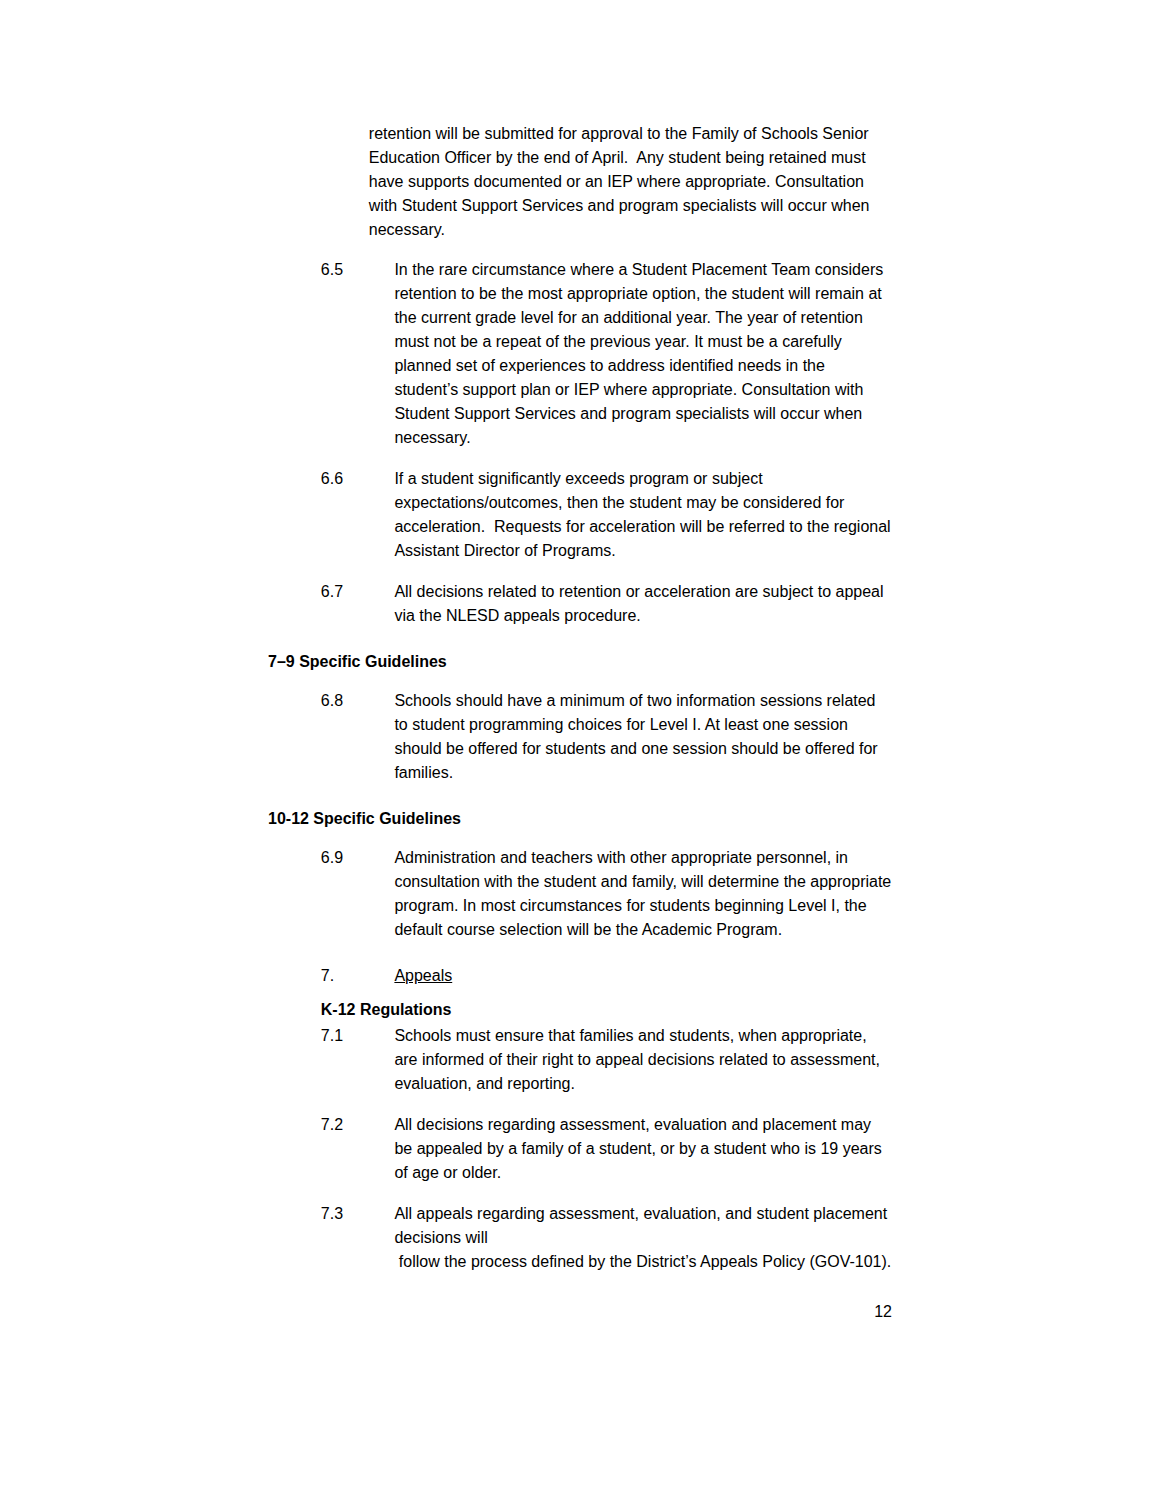retention will be submitted for approval to the Family of Schools Senior Education Officer by the end of April. Any student being retained must have supports documented or an IEP where appropriate. Consultation with Student Support Services and program specialists will occur when necessary.
6.5
In the rare circumstance where a Student Placement Team considers retention to be the most appropriate option, the student will remain at the current grade level for an additional year. The year of retention must not be a repeat of the previous year. It must be a carefully planned set of experiences to address identified needs in the student’s support plan or IEP where appropriate. Consultation with Student Support Services and program specialists will occur when necessary.
6.6
If a student significantly exceeds program or subject expectations/outcomes, then the student may be considered for acceleration. Requests for acceleration will be referred to the regional Assistant Director of Programs.
6.7
All decisions related to retention or acceleration are subject to appeal via the NLESD appeals procedure.
7–9 Specific Guidelines
6.8
Schools should have a minimum of two information sessions related to student programming choices for Level I. At least one session should be offered for students and one session should be offered for families.
10-12 Specific Guidelines
6.9
Administration and teachers with other appropriate personnel, in consultation with the student and family, will determine the appropriate program. In most circumstances for students beginning Level I, the default course selection will be the Academic Program.
7.
Appeals
K-12 Regulations
7.1
Schools must ensure that families and students, when appropriate, are informed of their right to appeal decisions related to assessment, evaluation, and reporting.
7.2
All decisions regarding assessment, evaluation and placement may be appealed by a family of a student, or by a student who is 19 years of age or older.
7.3
All appeals regarding assessment, evaluation, and student placement decisions will
follow the process defined by the District’s Appeals Policy (GOV-101).
12